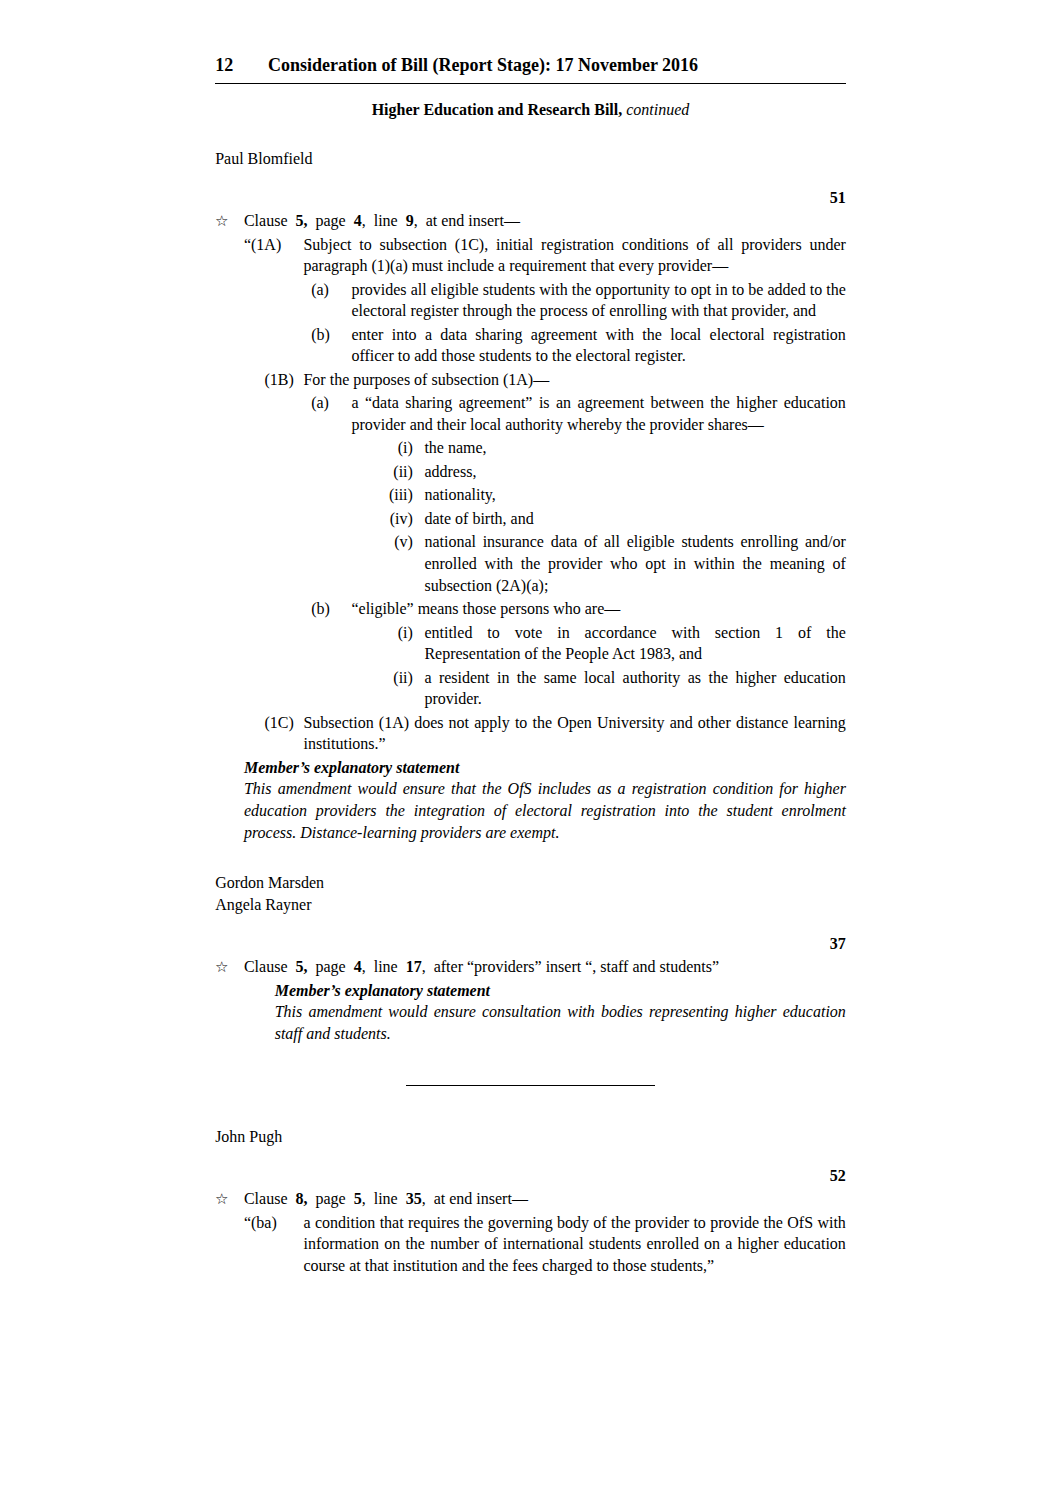12
Consideration of Bill (Report Stage): 17 November 2016
Higher Education and Research Bill, continued
Paul Blomfield
51
☆
Clause 5, page 4, line 9, at end insert—
“(1A)
Subject to subsection (1C), initial registration conditions of all providers under paragraph (1)(a) must include a requirement that every provider—
(a)
provides all eligible students with the opportunity to opt in to be added to the electoral register through the process of enrolling with that provider, and
(b)
enter into a data sharing agreement with the local electoral registration officer to add those students to the electoral register.
(1B)
For the purposes of subsection (1A)—
(a)
a “data sharing agreement” is an agreement between the higher education provider and their local authority whereby the provider shares—
(i)
the name,
(ii)
address,
(iii)
nationality,
(iv)
date of birth, and
(v)
national insurance data of all eligible students enrolling and/or enrolled with the provider who opt in within the meaning of subsection (2A)(a);
(b)
“eligible” means those persons who are—
(i)
entitled to vote in accordance with section 1 of the Representation of the People Act 1983, and
(ii)
a resident in the same local authority as the higher education provider.
(1C)
Subsection (1A) does not apply to the Open University and other distance learning institutions.”
Member’s explanatory statement
This amendment would ensure that the OfS includes as a registration condition for higher education providers the integration of electoral registration into the student enrolment process. Distance-learning providers are exempt.
Gordon Marsden
Angela Rayner
37
☆
Clause 5, page 4, line 17, after “providers” insert “, staff and students”
Member’s explanatory statement
This amendment would ensure consultation with bodies representing higher education staff and students.
John Pugh
52
☆
Clause 8, page 5, line 35, at end insert—
“(ba)
a condition that requires the governing body of the provider to provide the OfS with information on the number of international students enrolled on a higher education course at that institution and the fees charged to those students,”